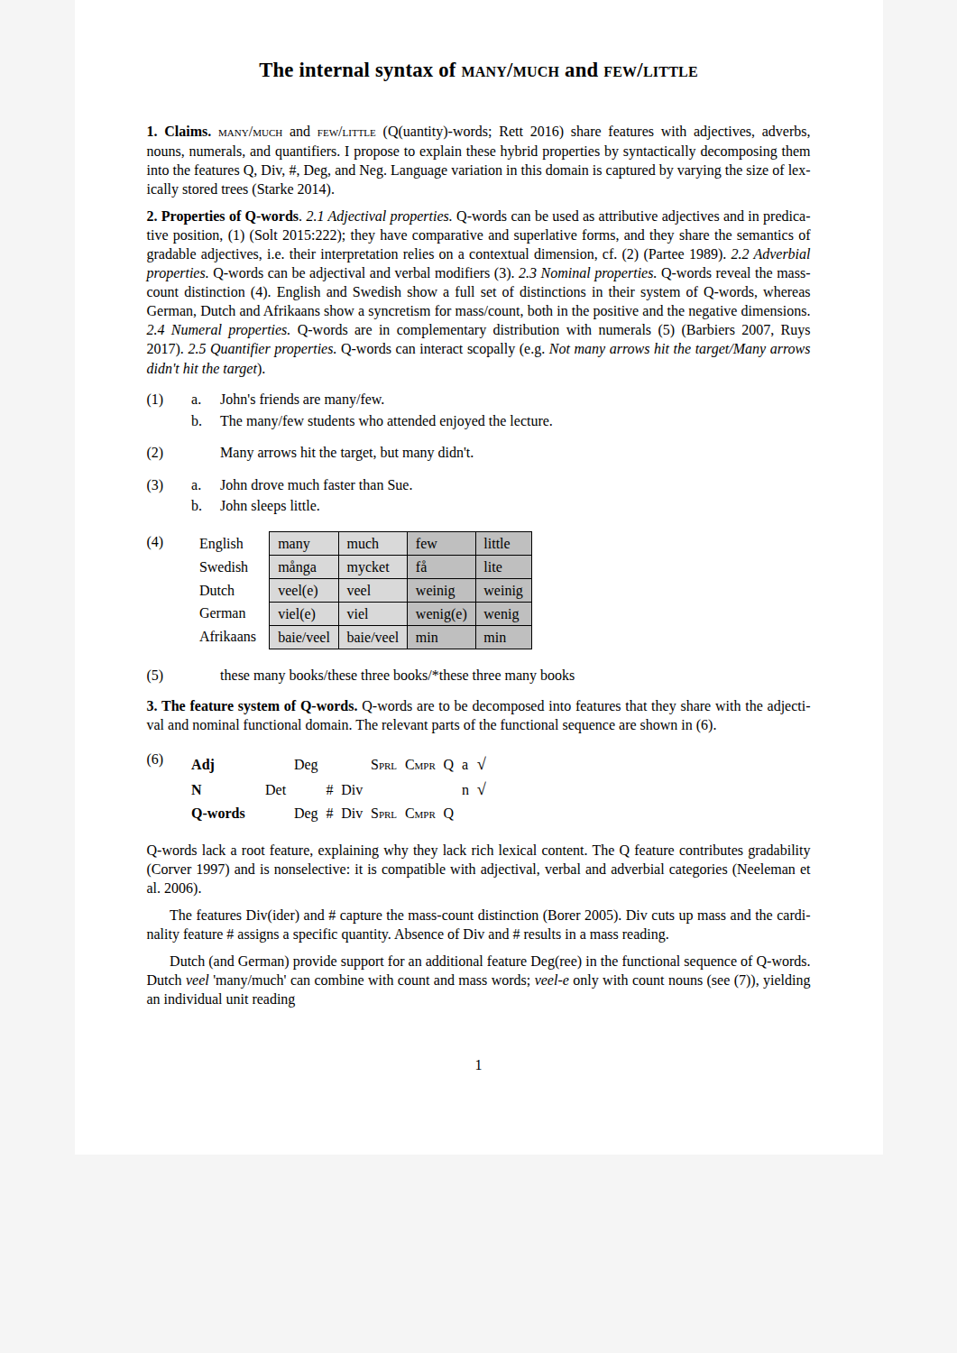The internal syntax of many/much and few/little
1. Claims. many/much and few/little (Q(uantity)-words; Rett 2016) share features with adjectives, adverbs, nouns, numerals, and quantifiers. I propose to explain these hybrid properties by syntactically decomposing them into the features Q, Div, #, Deg, and Neg. Language variation in this domain is captured by varying the size of lexically stored trees (Starke 2014).
2. Properties of Q-words. 2.1 Adjectival properties. Q-words can be used as attributive adjectives and in predicative position, (1) (Solt 2015:222); they have comparative and superlative forms, and they share the semantics of gradable adjectives, i.e. their interpretation relies on a contextual dimension, cf. (2) (Partee 1989). 2.2 Adverbial properties. Q-words can be adjectival and verbal modifiers (3). 2.3 Nominal properties. Q-words reveal the mass-count distinction (4). English and Swedish show a full set of distinctions in their system of Q-words, whereas German, Dutch and Afrikaans show a syncretism for mass/count, both in the positive and the negative dimensions. 2.4 Numeral properties. Q-words are in complementary distribution with numerals (5) (Barbiers 2007, Ruys 2017). 2.5 Quantifier properties. Q-words can interact scopally (e.g. Not many arrows hit the target/Many arrows didn't hit the target).
| (1) | a. | John's friends are many/few. |
| | b. | The many/few students who attended enjoyed the lecture. |
| (2) | | Many arrows hit the target, but many didn't. |
| (3) | a. | John drove much faster than Sue. |
| | b. | John sleeps little. |
| (4) | / English / many / much / few / little / / Swedish / många / mycket / få / lite / / Dutch / veel(e) / veel / weinig / weinig / / German / viel(e) / viel / wenig(e) / wenig / / Afrikaans / baie/veel / baie/veel / min / min / |
| (5) | | these many books/these three books/*these three many books |
3. The feature system of Q-words. Q-words are to be decomposed into features that they share with the adjectival and nominal functional domain. The relevant parts of the functional sequence are shown in (6).
| (6) | / Adj / / Deg / / / Sprl / Cmpr / Q / a / √ / / N / Det / / # / Div / / / / n / √ / / Q-words / / Deg / # / Div / Sprl / Cmpr / Q / / / |
Q-words lack a root feature, explaining why they lack rich lexical content. The Q feature contributes gradability (Corver 1997) and is nonselective: it is compatible with adjectival, verbal and adverbial categories (Neeleman et al. 2006).
The features Div(ider) and # capture the mass-count distinction (Borer 2005). Div cuts up mass and the cardinality feature # assigns a specific quantity. Absence of Div and # results in a mass reading.
Dutch (and German) provide support for an additional feature Deg(ree) in the functional sequence of Q-words. Dutch veel 'many/much' can combine with count and mass words; veel-e only with count nouns (see (7)), yielding an individual unit reading
1